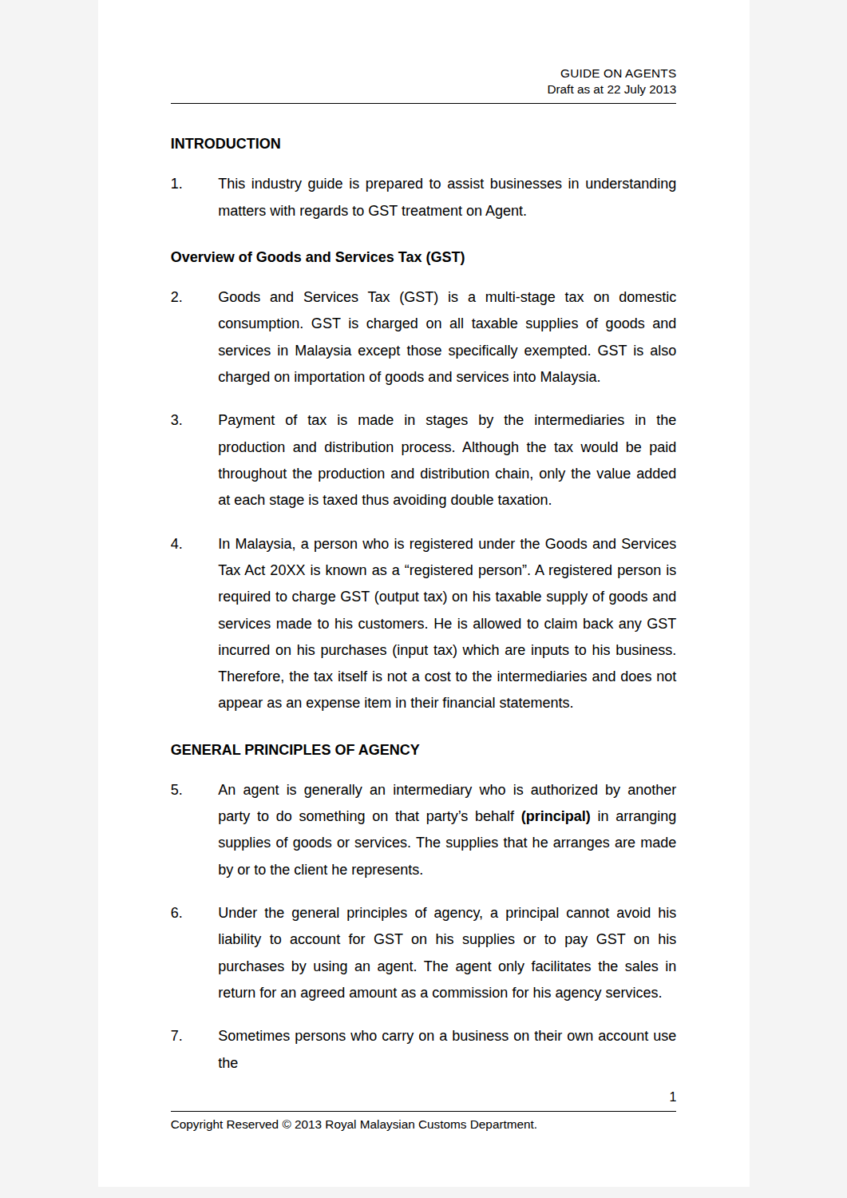GUIDE ON AGENTS
Draft as at 22 July 2013
INTRODUCTION
1. This industry guide is prepared to assist businesses in understanding matters with regards to GST treatment on Agent.
Overview of Goods and Services Tax (GST)
2. Goods and Services Tax (GST) is a multi-stage tax on domestic consumption. GST is charged on all taxable supplies of goods and services in Malaysia except those specifically exempted. GST is also charged on importation of goods and services into Malaysia.
3. Payment of tax is made in stages by the intermediaries in the production and distribution process. Although the tax would be paid throughout the production and distribution chain, only the value added at each stage is taxed thus avoiding double taxation.
4. In Malaysia, a person who is registered under the Goods and Services Tax Act 20XX is known as a “registered person”. A registered person is required to charge GST (output tax) on his taxable supply of goods and services made to his customers. He is allowed to claim back any GST incurred on his purchases (input tax) which are inputs to his business. Therefore, the tax itself is not a cost to the intermediaries and does not appear as an expense item in their financial statements.
GENERAL PRINCIPLES OF AGENCY
5. An agent is generally an intermediary who is authorized by another party to do something on that party’s behalf (principal) in arranging supplies of goods or services. The supplies that he arranges are made by or to the client he represents.
6. Under the general principles of agency, a principal cannot avoid his liability to account for GST on his supplies or to pay GST on his purchases by using an agent. The agent only facilitates the sales in return for an agreed amount as a commission for his agency services.
7. Sometimes persons who carry on a business on their own account use the
1
Copyright Reserved © 2013 Royal Malaysian Customs Department.